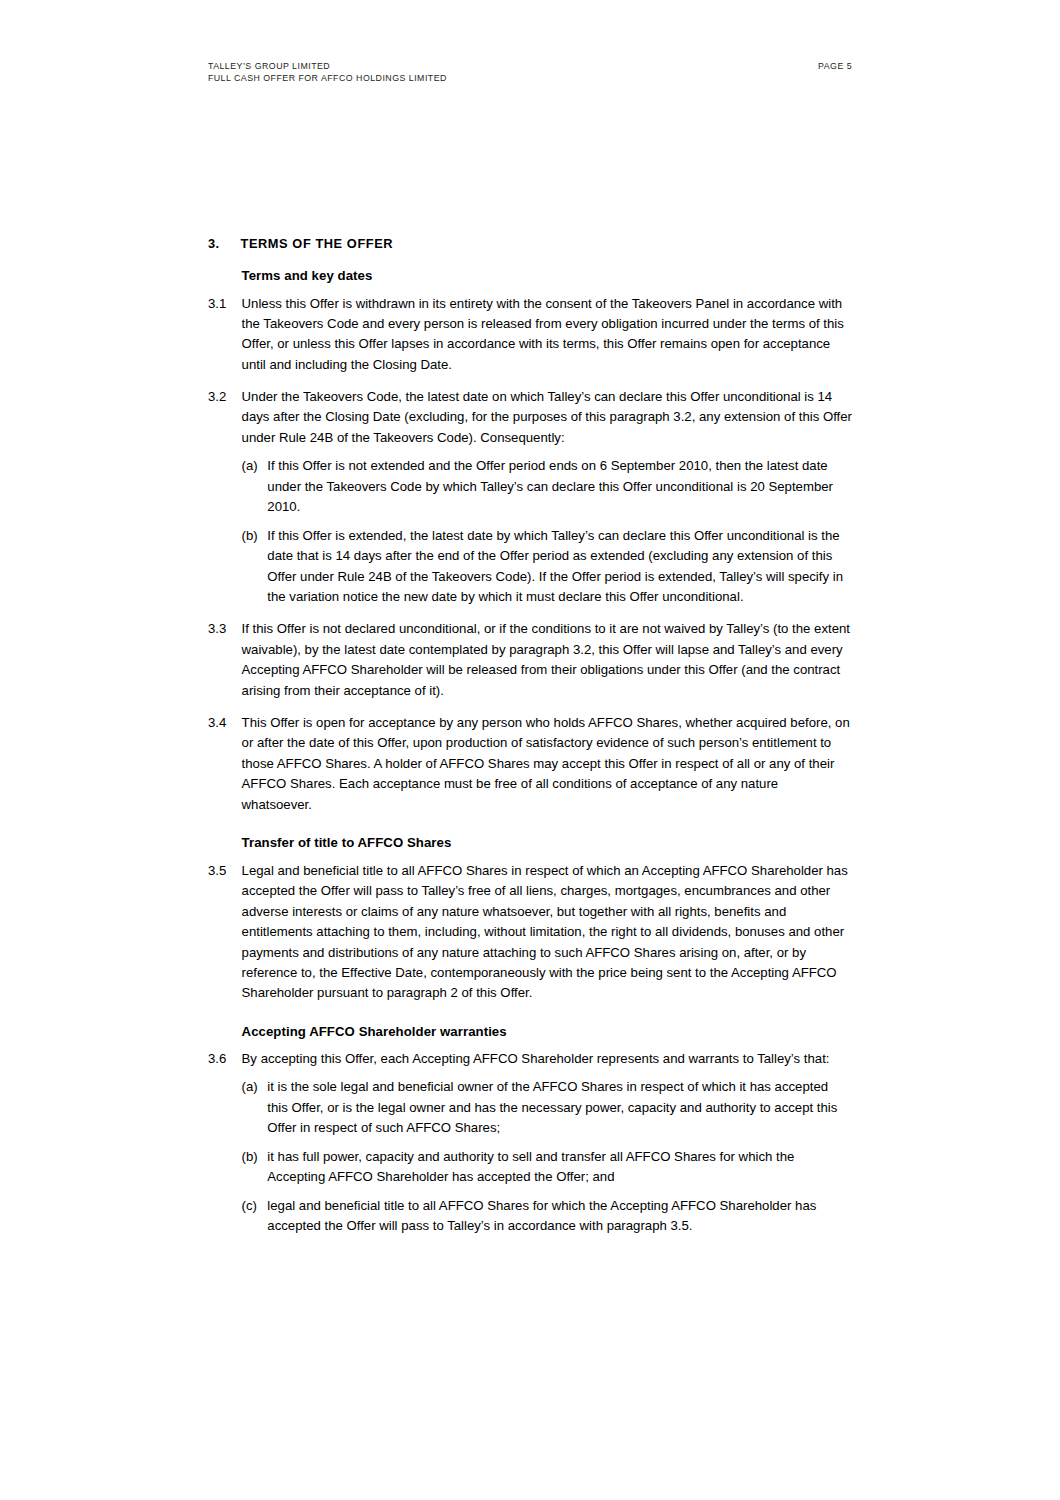Talley’s Group Limited
Full Cash Offer for AFFCO Holdings Limited
Page 5
3. Terms of the Offer
Terms and key dates
3.1
Unless this Offer is withdrawn in its entirety with the consent of the Takeovers Panel in accordance with the Takeovers Code and every person is released from every obligation incurred under the terms of this Offer, or unless this Offer lapses in accordance with its terms, this Offer remains open for acceptance until and including the Closing Date.
3.2
Under the Takeovers Code, the latest date on which Talley’s can declare this Offer unconditional is 14 days after the Closing Date (excluding, for the purposes of this paragraph 3.2, any extension of this Offer under Rule 24B of the Takeovers Code). Consequently:
(a) If this Offer is not extended and the Offer period ends on 6 September 2010, then the latest date under the Takeovers Code by which Talley’s can declare this Offer unconditional is 20 September 2010.
(b) If this Offer is extended, the latest date by which Talley’s can declare this Offer unconditional is the date that is 14 days after the end of the Offer period as extended (excluding any extension of this Offer under Rule 24B of the Takeovers Code). If the Offer period is extended, Talley’s will specify in the variation notice the new date by which it must declare this Offer unconditional.
3.3
If this Offer is not declared unconditional, or if the conditions to it are not waived by Talley’s (to the extent waivable), by the latest date contemplated by paragraph 3.2, this Offer will lapse and Talley’s and every Accepting AFFCO Shareholder will be released from their obligations under this Offer (and the contract arising from their acceptance of it).
3.4
This Offer is open for acceptance by any person who holds AFFCO Shares, whether acquired before, on or after the date of this Offer, upon production of satisfactory evidence of such person’s entitlement to those AFFCO Shares. A holder of AFFCO Shares may accept this Offer in respect of all or any of their AFFCO Shares. Each acceptance must be free of all conditions of acceptance of any nature whatsoever.
Transfer of title to AFFCO Shares
3.5
Legal and beneficial title to all AFFCO Shares in respect of which an Accepting AFFCO Shareholder has accepted the Offer will pass to Talley’s free of all liens, charges, mortgages, encumbrances and other adverse interests or claims of any nature whatsoever, but together with all rights, benefits and entitlements attaching to them, including, without limitation, the right to all dividends, bonuses and other payments and distributions of any nature attaching to such AFFCO Shares arising on, after, or by reference to, the Effective Date, contemporaneously with the price being sent to the Accepting AFFCO Shareholder pursuant to paragraph 2 of this Offer.
Accepting AFFCO Shareholder warranties
3.6
By accepting this Offer, each Accepting AFFCO Shareholder represents and warrants to Talley’s that:
(a) it is the sole legal and beneficial owner of the AFFCO Shares in respect of which it has accepted this Offer, or is the legal owner and has the necessary power, capacity and authority to accept this Offer in respect of such AFFCO Shares;
(b) it has full power, capacity and authority to sell and transfer all AFFCO Shares for which the Accepting AFFCO Shareholder has accepted the Offer; and
(c) legal and beneficial title to all AFFCO Shares for which the Accepting AFFCO Shareholder has accepted the Offer will pass to Talley’s in accordance with paragraph 3.5.